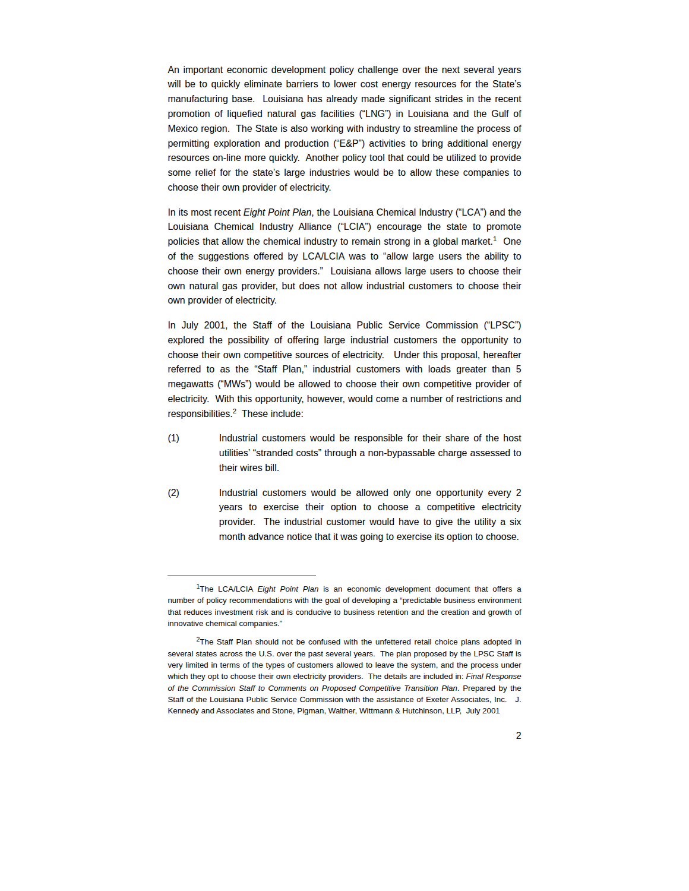An important economic development policy challenge over the next several years will be to quickly eliminate barriers to lower cost energy resources for the State’s manufacturing base. Louisiana has already made significant strides in the recent promotion of liquefied natural gas facilities (“LNG”) in Louisiana and the Gulf of Mexico region. The State is also working with industry to streamline the process of permitting exploration and production (“E&P”) activities to bring additional energy resources on-line more quickly. Another policy tool that could be utilized to provide some relief for the state’s large industries would be to allow these companies to choose their own provider of electricity.
In its most recent Eight Point Plan, the Louisiana Chemical Industry (“LCA”) and the Louisiana Chemical Industry Alliance (“LCIA”) encourage the state to promote policies that allow the chemical industry to remain strong in a global market.1 One of the suggestions offered by LCA/LCIA was to “allow large users the ability to choose their own energy providers.” Louisiana allows large users to choose their own natural gas provider, but does not allow industrial customers to choose their own provider of electricity.
In July 2001, the Staff of the Louisiana Public Service Commission (“LPSC”) explored the possibility of offering large industrial customers the opportunity to choose their own competitive sources of electricity. Under this proposal, hereafter referred to as the “Staff Plan,” industrial customers with loads greater than 5 megawatts (“MWs”) would be allowed to choose their own competitive provider of electricity. With this opportunity, however, would come a number of restrictions and responsibilities.2 These include:
(1)
Industrial customers would be responsible for their share of the host utilities’ “stranded costs” through a non-bypassable charge assessed to their wires bill.
(2)
Industrial customers would be allowed only one opportunity every 2 years to exercise their option to choose a competitive electricity provider. The industrial customer would have to give the utility a six month advance notice that it was going to exercise its option to choose.
1The LCA/LCIA Eight Point Plan is an economic development document that offers a number of policy recommendations with the goal of developing a “predictable business environment that reduces investment risk and is conducive to business retention and the creation and growth of innovative chemical companies.”
2The Staff Plan should not be confused with the unfettered retail choice plans adopted in several states across the U.S. over the past several years. The plan proposed by the LPSC Staff is very limited in terms of the types of customers allowed to leave the system, and the process under which they opt to choose their own electricity providers. The details are included in: Final Response of the Commission Staff to Comments on Proposed Competitive Transition Plan. Prepared by the Staff of the Louisiana Public Service Commission with the assistance of Exeter Associates, Inc. J. Kennedy and Associates and Stone, Pigman, Walther, Wittmann & Hutchinson, LLP, July 2001
2